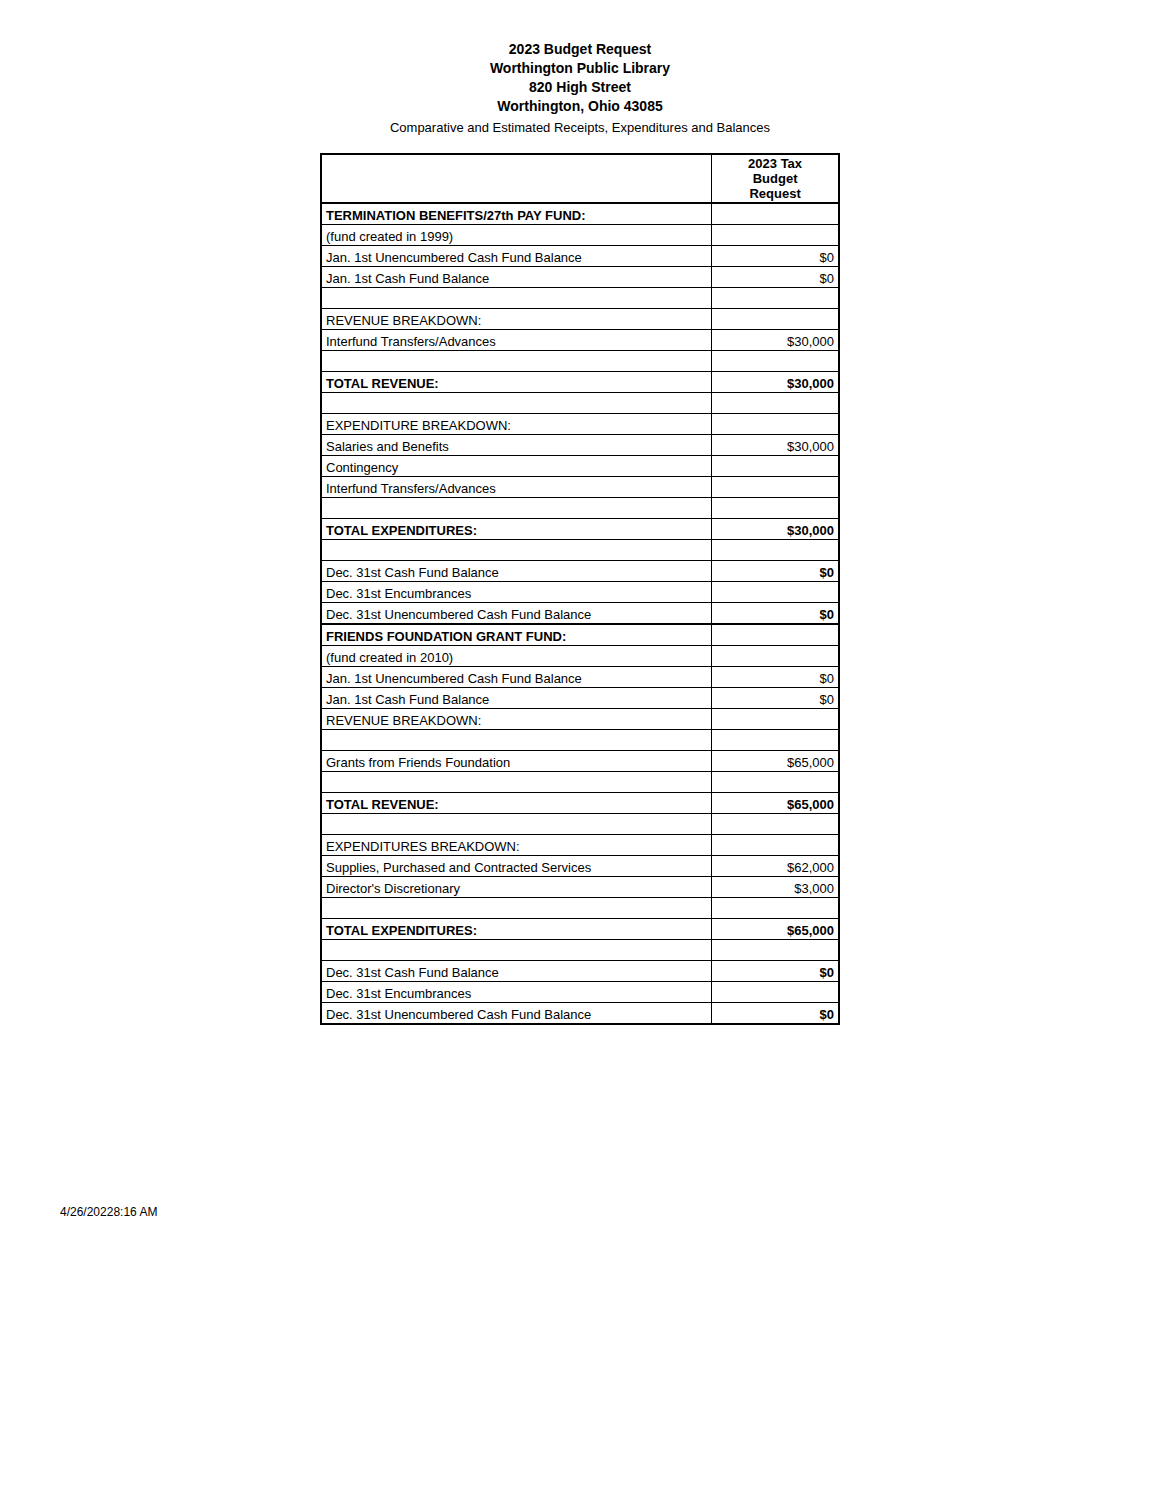2023 Budget Request
Worthington Public Library
820 High Street
Worthington, Ohio 43085
Comparative and Estimated Receipts, Expenditures and Balances
| | 2023 Tax Budget Request |
| TERMINATION BENEFITS/27th PAY FUND: | |
| (fund created in 1999) | |
| Jan. 1st Unencumbered Cash Fund Balance | $0 |
| Jan. 1st Cash Fund Balance | $0 |
| REVENUE BREAKDOWN: | |
| Interfund Transfers/Advances | $30,000 |
| TOTAL REVENUE: | $30,000 |
| EXPENDITURE BREAKDOWN: | |
| Salaries and Benefits | $30,000 |
| Contingency | |
| Interfund Transfers/Advances | |
| TOTAL EXPENDITURES: | $30,000 |
| Dec. 31st Cash Fund Balance | $0 |
| Dec. 31st Encumbrances | |
| Dec. 31st Unencumbered Cash Fund Balance | $0 |
| FRIENDS FOUNDATION GRANT FUND: | |
| (fund created in 2010) | |
| Jan. 1st Unencumbered Cash Fund Balance | $0 |
| Jan. 1st Cash Fund Balance | $0 |
| REVENUE BREAKDOWN: | |
| Grants from Friends Foundation | $65,000 |
| TOTAL REVENUE: | $65,000 |
| EXPENDITURES BREAKDOWN: | |
| Supplies, Purchased and Contracted Services | $62,000 |
| Director's Discretionary | $3,000 |
| TOTAL EXPENDITURES: | $65,000 |
| Dec. 31st Cash Fund Balance | $0 |
| Dec. 31st Encumbrances | |
| Dec. 31st Unencumbered Cash Fund Balance | $0 |
4/26/20228:16 AM